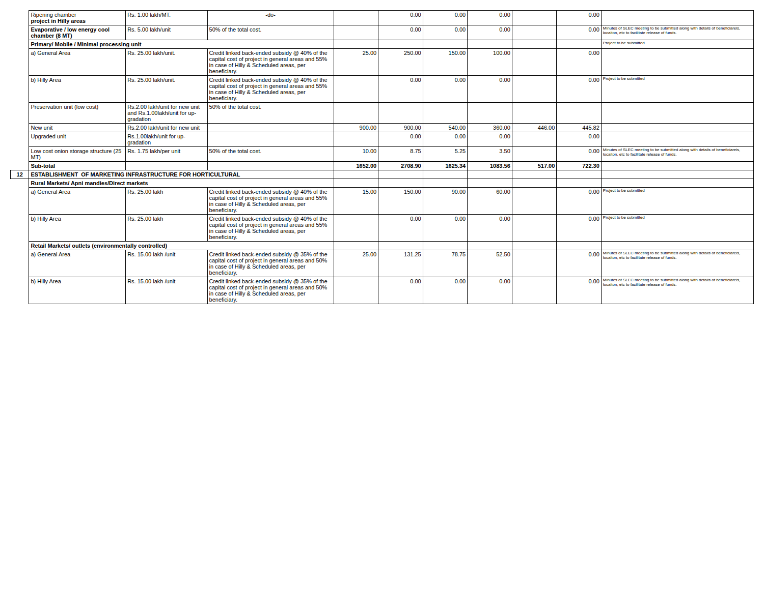| | Ripening chamber project in Hilly areas | Rs. 1.00 lakh/MT. | -do- | | 0.00 | 0.00 | 0.00 | | 0.00 | |
| | Evaporative / low energy cool chamber (8 MT) | Rs. 5.00 lakh/unit | 50% of the total cost. | | 0.00 | 0.00 | 0.00 | | 0.00 | Minutes of SLEC meeting to be submitted along with details of beneficiareis, locaiton, etc to facilitate release of funds. |
| | Primary/ Mobile / Minimal processing unit | | | | | | | Project to be submitted |
| | a) General Area | Rs. 25.00 lakh/unit. | Credit linked back-ended subsidy @ 40% of the capital cost of project in general areas and 55% in case of Hilly & Scheduled areas, per beneficiary. | 25.00 | 250.00 | 150.00 | 100.00 | | 0.00 | |
| | b) Hilly Area | Rs. 25.00 lakh/unit. | Credit linked back-ended subsidy @ 40% of the capital cost of project in general areas and 55% in case of Hilly & Scheduled areas, per beneficiary. | | 0.00 | 0.00 | 0.00 | | 0.00 | Project to be submitted |
| | Preservation unit (low cost) | Rs.2.00 lakh/unit for new unit and Rs.1.00lakh/unit for up-gradation | 50% of the total cost. | | | | | | | |
| | New unit | Rs.2.00 lakh/unit for new unit | | 900.00 | 900.00 | 540.00 | 360.00 | 446.00 | 445.82 | |
| | Upgraded unit | Rs.1.00lakh/unit for up-gradation | | | 0.00 | 0.00 | 0.00 | | 0.00 | |
| | Low cost onion storage structure (25 MT) | Rs. 1.75 lakh/per unit | 50% of the total cost. | 10.00 | 8.75 | 5.25 | 3.50 | | 0.00 | Minutes of SLEC meeting to be submitted along with details of beneficiareis, locaiton, etc to facilitate release of funds. |
| | Sub-total | | | 1652.00 | 2708.90 | 1625.34 | 1083.56 | 517.00 | 722.30 | |
| 12 | ESTABLISHMENT OF MARKETING INFRASTRUCTURE FOR HORTICULTURAL | | | | | | | |
| | Rural Markets/ Apni mandies/Direct markets | | | | | | | |
| | a) General Area | Rs. 25.00 lakh | Credit linked back-ended subsidy @ 40% of the capital cost of project in general areas and 55% in case of Hilly & Scheduled areas, per beneficiary. | 15.00 | 150.00 | 90.00 | 60.00 | | 0.00 | Project to be submitted |
| | b) Hilly Area | Rs. 25.00 lakh | Credit linked back-ended subsidy @ 40% of the capital cost of project in general areas and 55% in case of Hilly & Scheduled areas, per beneficiary. | | 0.00 | 0.00 | 0.00 | | 0.00 | Project to be submitted |
| | Retail Markets/ outlets (environmentally controlled) | | | | | | | |
| | a) General Area | Rs. 15.00 lakh /unit | Credit linked back-ended subsidy @ 35% of the capital cost of project in general areas and 50% in case of Hilly & Scheduled areas, per beneficiary. | 25.00 | 131.25 | 78.75 | 52.50 | | 0.00 | Minutes of SLEC meeting to be submitted along with details of beneficiareis, locaiton, etc to facilitate release of funds. |
| | b) Hilly Area | Rs. 15.00 lakh /unit | Credit linked back-ended subsidy @ 35% of the capital cost of project in general areas and 50% in case of Hilly & Scheduled areas, per beneficiary. | | 0.00 | 0.00 | 0.00 | | 0.00 | Minutes of SLEC meeting to be submitted along with details of beneficiareis, locaiton, etc to facilitate release of funds. |